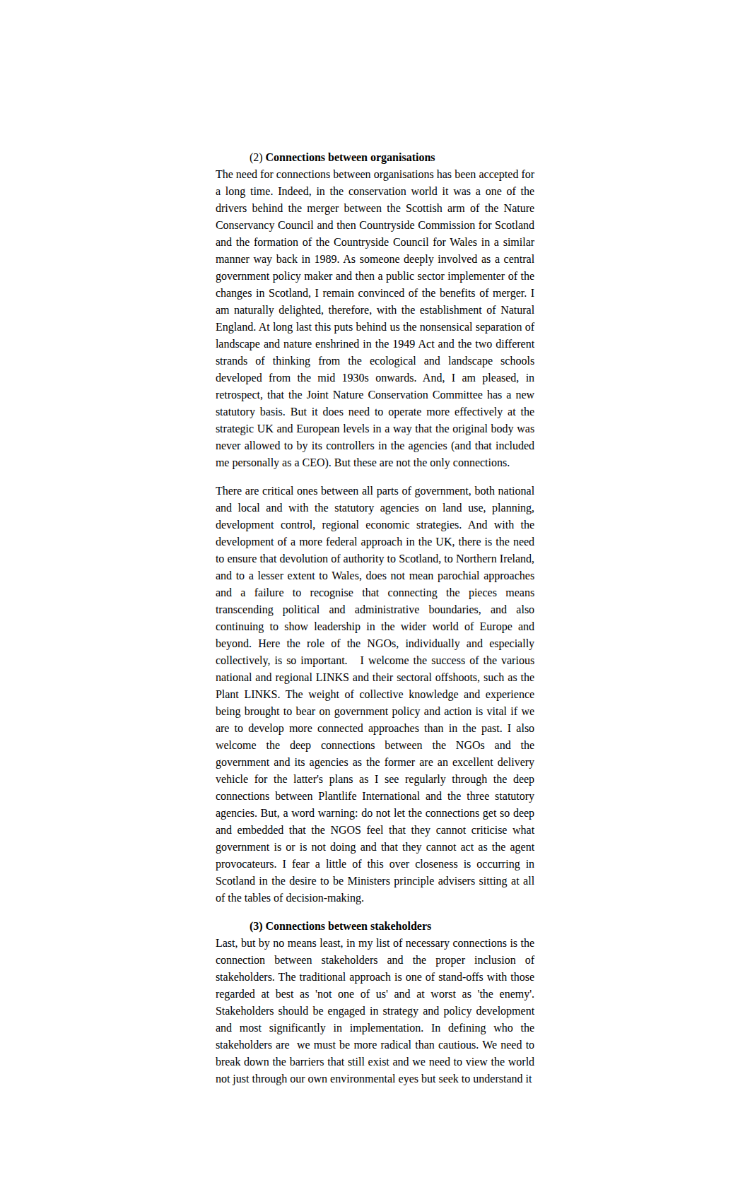(2) Connections between organisations
The need for connections between organisations has been accepted for a long time. Indeed, in the conservation world it was a one of the drivers behind the merger between the Scottish arm of the Nature Conservancy Council and then Countryside Commission for Scotland and the formation of the Countryside Council for Wales in a similar manner way back in 1989. As someone deeply involved as a central government policy maker and then a public sector implementer of the changes in Scotland, I remain convinced of the benefits of merger. I am naturally delighted, therefore, with the establishment of Natural England. At long last this puts behind us the nonsensical separation of landscape and nature enshrined in the 1949 Act and the two different strands of thinking from the ecological and landscape schools developed from the mid 1930s onwards. And, I am pleased, in retrospect, that the Joint Nature Conservation Committee has a new statutory basis. But it does need to operate more effectively at the strategic UK and European levels in a way that the original body was never allowed to by its controllers in the agencies (and that included me personally as a CEO). But these are not the only connections.
There are critical ones between all parts of government, both national and local and with the statutory agencies on land use, planning, development control, regional economic strategies. And with the development of a more federal approach in the UK, there is the need to ensure that devolution of authority to Scotland, to Northern Ireland, and to a lesser extent to Wales, does not mean parochial approaches and a failure to recognise that connecting the pieces means transcending political and administrative boundaries, and also continuing to show leadership in the wider world of Europe and beyond. Here the role of the NGOs, individually and especially collectively, is so important. I welcome the success of the various national and regional LINKS and their sectoral offshoots, such as the Plant LINKS. The weight of collective knowledge and experience being brought to bear on government policy and action is vital if we are to develop more connected approaches than in the past. I also welcome the deep connections between the NGOs and the government and its agencies as the former are an excellent delivery vehicle for the latter's plans as I see regularly through the deep connections between Plantlife International and the three statutory agencies. But, a word warning: do not let the connections get so deep and embedded that the NGOS feel that they cannot criticise what government is or is not doing and that they cannot act as the agent provocateurs. I fear a little of this over closeness is occurring in Scotland in the desire to be Ministers principle advisers sitting at all of the tables of decision-making.
(3) Connections between stakeholders
Last, but by no means least, in my list of necessary connections is the connection between stakeholders and the proper inclusion of stakeholders. The traditional approach is one of stand-offs with those regarded at best as 'not one of us' and at worst as 'the enemy'. Stakeholders should be engaged in strategy and policy development and most significantly in implementation. In defining who the stakeholders are we must be more radical than cautious. We need to break down the barriers that still exist and we need to view the world not just through our own environmental eyes but seek to understand it